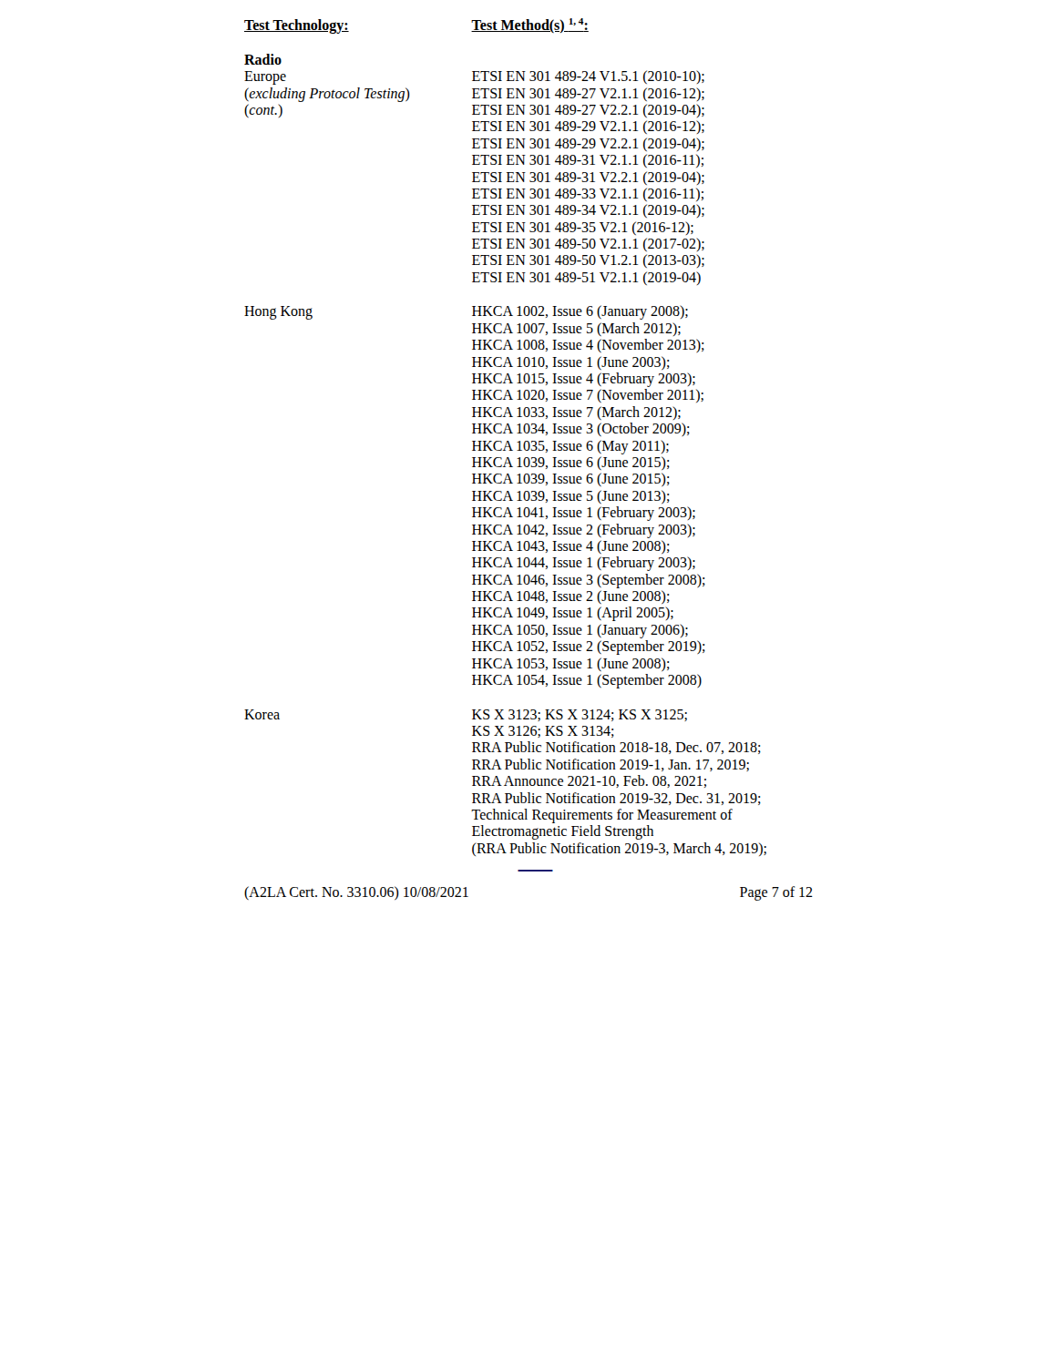Test Technology:
Test Method(s) 1, 4:
Radio
Europe
(excluding Protocol Testing)
(cont.)
ETSI EN 301 489-24 V1.5.1 (2010-10);
ETSI EN 301 489-27 V2.1.1 (2016-12);
ETSI EN 301 489-27 V2.2.1 (2019-04);
ETSI EN 301 489-29 V2.1.1 (2016-12);
ETSI EN 301 489-29 V2.2.1 (2019-04);
ETSI EN 301 489-31 V2.1.1 (2016-11);
ETSI EN 301 489-31 V2.2.1 (2019-04);
ETSI EN 301 489-33 V2.1.1 (2016-11);
ETSI EN 301 489-34 V2.1.1 (2019-04);
ETSI EN 301 489-35 V2.1 (2016-12);
ETSI EN 301 489-50 V2.1.1 (2017-02);
ETSI EN 301 489-50 V1.2.1 (2013-03);
ETSI EN 301 489-51 V2.1.1 (2019-04)
Hong Kong
HKCA 1002, Issue 6 (January 2008);
HKCA 1007, Issue 5 (March 2012);
HKCA 1008, Issue 4 (November 2013);
HKCA 1010, Issue 1 (June 2003);
HKCA 1015, Issue 4 (February 2003);
HKCA 1020, Issue 7 (November 2011);
HKCA 1033, Issue 7 (March 2012);
HKCA 1034, Issue 3 (October 2009);
HKCA 1035, Issue 6 (May 2011);
HKCA 1039, Issue 6 (June 2015);
HKCA 1039, Issue 6 (June 2015);
HKCA 1039, Issue 5 (June 2013);
HKCA 1041, Issue 1 (February 2003);
HKCA 1042, Issue 2 (February 2003);
HKCA 1043, Issue 4 (June 2008);
HKCA 1044, Issue 1 (February 2003);
HKCA 1046, Issue 3 (September 2008);
HKCA 1048, Issue 2 (June 2008);
HKCA 1049, Issue 1 (April 2005);
HKCA 1050, Issue 1 (January 2006);
HKCA 1052, Issue 2 (September 2019);
HKCA 1053, Issue 1 (June 2008);
HKCA 1054, Issue 1 (September 2008)
Korea
KS X 3123; KS X 3124; KS X 3125;
KS X 3126; KS X 3134;
RRA Public Notification 2018-18, Dec. 07, 2018;
RRA Public Notification 2019-1, Jan. 17, 2019;
RRA Announce 2021-10, Feb. 08, 2021;
RRA Public Notification 2019-32, Dec. 31, 2019;
Technical Requirements for Measurement of
Electromagnetic Field Strength
(RRA Public Notification 2019-3, March 4, 2019);
(A2LA Cert. No. 3310.06) 10/08/2021 Page 7 of 12
—